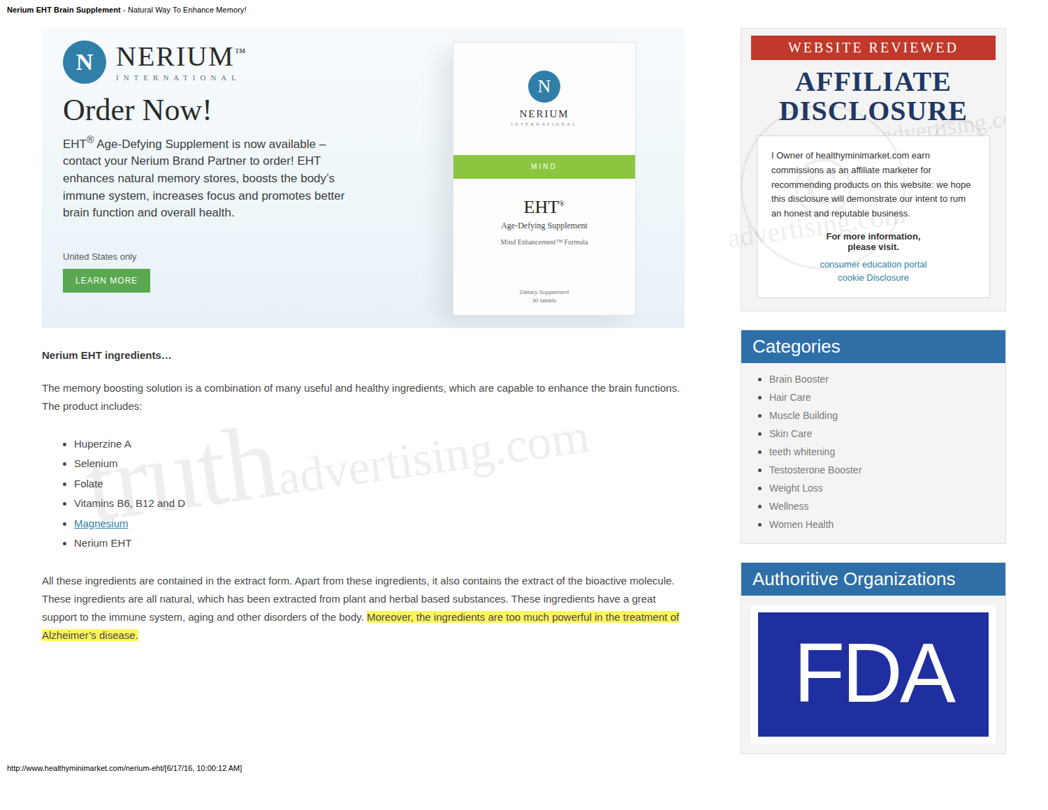Nerium EHT Brain Supplement - Natural Way To Enhance Memory!
truthadvertising.com
©
advertising.com
N
NERIUM™
INTERNATIONAL
Order Now!
EHT® Age-Defying Supplement is now available – contact your Nerium Brand Partner to order! EHT enhances natural memory stores, boosts the body’s immune system, increases focus and promotes better brain function and overall health.
United States only
LEARN MORE
N
NERIUMINTERNATIONAL
MIND
EHT®
Age-Defying Supplement
Mind Enhancement™ Formula
Dietary Supplement
30 tablets
Nerium EHT ingredients…
The memory boosting solution is a combination of many useful and healthy ingredients, which are capable to enhance the brain functions. The product includes:
Huperzine A
Selenium
Folate
Vitamins B6, B12 and D
Magnesium
Nerium EHT
All these ingredients are contained in the extract form. Apart from these ingredients, it also contains the extract of the bioactive molecule. These ingredients are all natural, which has been extracted from plant and herbal based substances. These ingredients have a great support to the immune system, aging and other disorders of the body. Moreover, the ingredients are too much powerful in the treatment of Alzheimer’s disease.
WEBSITE REVIEWED
AFFILIATE
DISCLOSURE
©
advertising.com
I Owner of healthyminimarket.com earn commissions as an affiliate marketer for recommending products on this website: we hope this disclosure will demonstrate our intent to rum an honest and reputable business.
For more information,
please visit.
consumer education portal cookie Disclosure
Categories
Brain Booster
Hair Care
Muscle Building
Skin Care
teeth whitening
Testosterone Booster
Weight Loss
Wellness
Women Health
Authoritive Organizations
FDA
http://www.healthyminimarket.com/nerium-eht/[6/17/16, 10:00:12 AM]